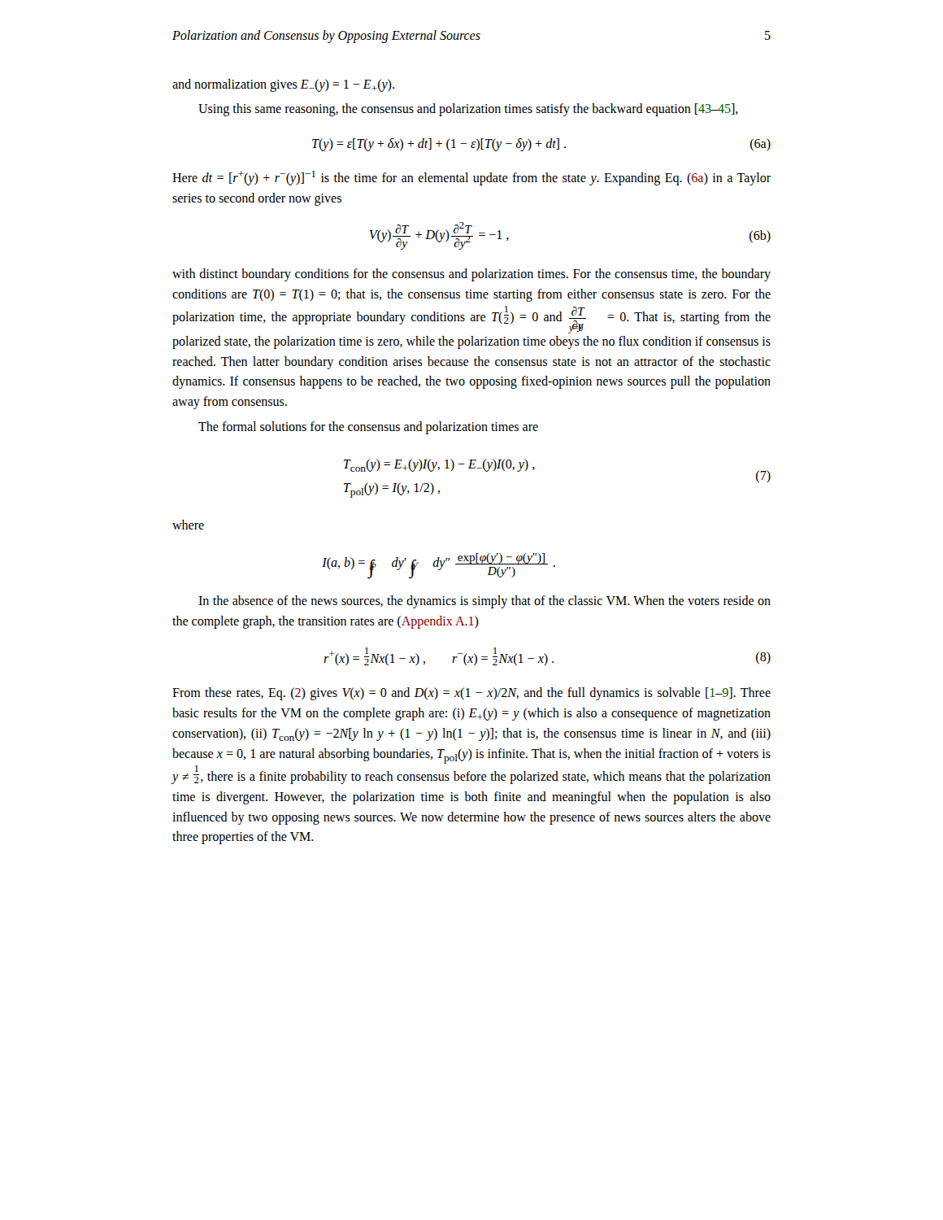Polarization and Consensus by Opposing External Sources 5
and normalization gives E−(y) = 1 − E+(y).
Using this same reasoning, the consensus and polarization times satisfy the backward equation [43–45],
T(y) = ε[T(y + δx) + dt] + (1 − ε)[T(y − δy) + dt] .
(6a)
Here dt = [r+(y) + r−(y)]−1 is the time for an elemental update from the state y. Expanding Eq. (6a) in a Taylor series to second order now gives
V(y)∂T∂y + D(y)∂2T∂y2 = −1 ,
(6b)
with distinct boundary conditions for the consensus and polarization times. For the consensus time, the boundary conditions are T(0) = T(1) = 0; that is, the consensus time starting from either consensus state is zero. For the polarization time, the appropriate boundary conditions are T(12) = 0 and ∂T∂y y=0 = 0. That is, starting from the polarized state, the polarization time is zero, while the polarization time obeys the no flux condition if consensus is reached. Then latter boundary condition arises because the consensus state is not an attractor of the stochastic dynamics. If consensus happens to be reached, the two opposing fixed-opinion news sources pull the population away from consensus.
The formal solutions for the consensus and polarization times are
Tcon(y) = E+(y)I(y, 1) − E−(y)I(0, y) ,
Tpol(y) = I(y, 1/2) ,
(7)
where
I(a, b) = ∫ba dy′ ∫y′0 dy″ exp[φ(y′) − φ(y″)] D(y″) .
In the absence of the news sources, the dynamics is simply that of the classic VM. When the voters reside on the complete graph, the transition rates are (Appendix A.1)
r+(x) = 12 Nx(1 − x) , r−(x) = 12 Nx(1 − x) .
(8)
From these rates, Eq. (2) gives V(x) = 0 and D(x) = x(1 − x)/2N, and the full dynamics is solvable [1–9]. Three basic results for the VM on the complete graph are: (i) E+(y) = y (which is also a consequence of magnetization conservation), (ii) Tcon(y) = −2N[y ln y + (1 − y) ln(1 − y)]; that is, the consensus time is linear in N, and (iii) because x = 0, 1 are natural absorbing boundaries, Tpol(y) is infinite. That is, when the initial fraction of + voters is y ≠ 12, there is a finite probability to reach consensus before the polarized state, which means that the polarization time is divergent. However, the polarization time is both finite and meaningful when the population is also influenced by two opposing news sources. We now determine how the presence of news sources alters the above three properties of the VM.